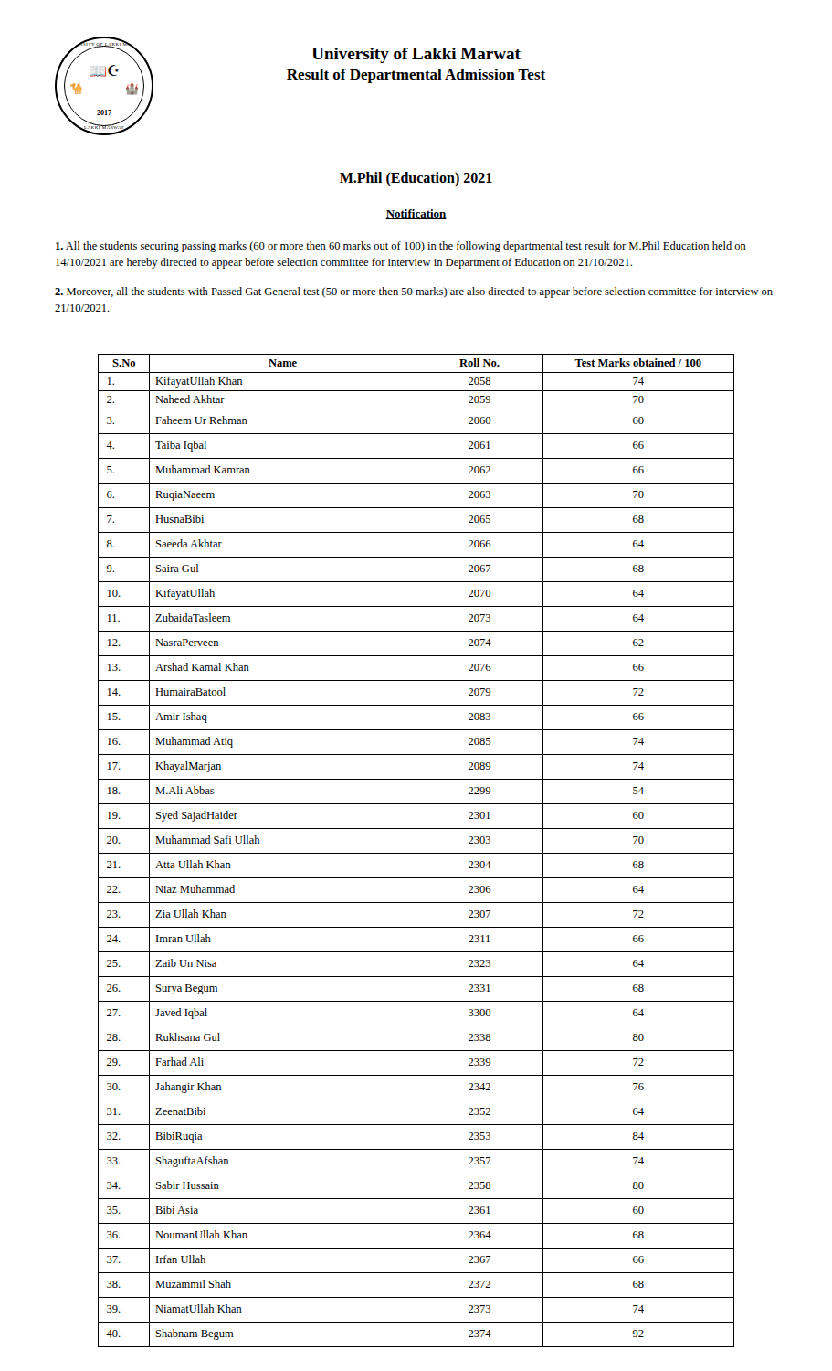UNIVERSITY OF LAKKI MARWAT
📖☪
🐪
🏰
2017
LAKKI MARWAT
University of Lakki Marwat
Result of Departmental Admission Test
M.Phil (Education) 2021
Notification
1. All the students securing passing marks (60 or more then 60 marks out of 100) in the following departmental test result for M.Phil Education held on 14/10/2021 are hereby directed to appear before selection committee for interview in Department of Education on 21/10/2021.
2. Moreover, all the students with Passed Gat General test (50 or more then 50 marks) are also directed to appear before selection committee for interview on 21/10/2021.
| S.No | Name | Roll No. | Test Marks obtained / 100 |
| --- | --- | --- | --- |
| 1. | KifayatUllah Khan | 2058 | 74 |
| 2. | Naheed Akhtar | 2059 | 70 |
| 3. | Faheem Ur Rehman | 2060 | 60 |
| 4. | Taiba Iqbal | 2061 | 66 |
| 5. | Muhammad Kamran | 2062 | 66 |
| 6. | RuqiaNaeem | 2063 | 70 |
| 7. | HusnaBibi | 2065 | 68 |
| 8. | Saeeda Akhtar | 2066 | 64 |
| 9. | Saira Gul | 2067 | 68 |
| 10. | KifayatUllah | 2070 | 64 |
| 11. | ZubaidaTasleem | 2073 | 64 |
| 12. | NasraPerveen | 2074 | 62 |
| 13. | Arshad Kamal Khan | 2076 | 66 |
| 14. | HumairaBatool | 2079 | 72 |
| 15. | Amir Ishaq | 2083 | 66 |
| 16. | Muhammad Atiq | 2085 | 74 |
| 17. | KhayalMarjan | 2089 | 74 |
| 18. | M.Ali Abbas | 2299 | 54 |
| 19. | Syed SajadHaider | 2301 | 60 |
| 20. | Muhammad Safi Ullah | 2303 | 70 |
| 21. | Atta Ullah Khan | 2304 | 68 |
| 22. | Niaz Muhammad | 2306 | 64 |
| 23. | Zia Ullah Khan | 2307 | 72 |
| 24. | Imran Ullah | 2311 | 66 |
| 25. | Zaib Un Nisa | 2323 | 64 |
| 26. | Surya Begum | 2331 | 68 |
| 27. | Javed Iqbal | 3300 | 64 |
| 28. | Rukhsana Gul | 2338 | 80 |
| 29. | Farhad Ali | 2339 | 72 |
| 30. | Jahangir Khan | 2342 | 76 |
| 31. | ZeenatBibi | 2352 | 64 |
| 32. | BibiRuqia | 2353 | 84 |
| 33. | ShaguftaAfshan | 2357 | 74 |
| 34. | Sabir Hussain | 2358 | 80 |
| 35. | Bibi Asia | 2361 | 60 |
| 36. | NoumanUllah Khan | 2364 | 68 |
| 37. | Irfan Ullah | 2367 | 66 |
| 38. | Muzammil Shah | 2372 | 68 |
| 39. | NiamatUllah Khan | 2373 | 74 |
| 40. | Shabnam Begum | 2374 | 92 |